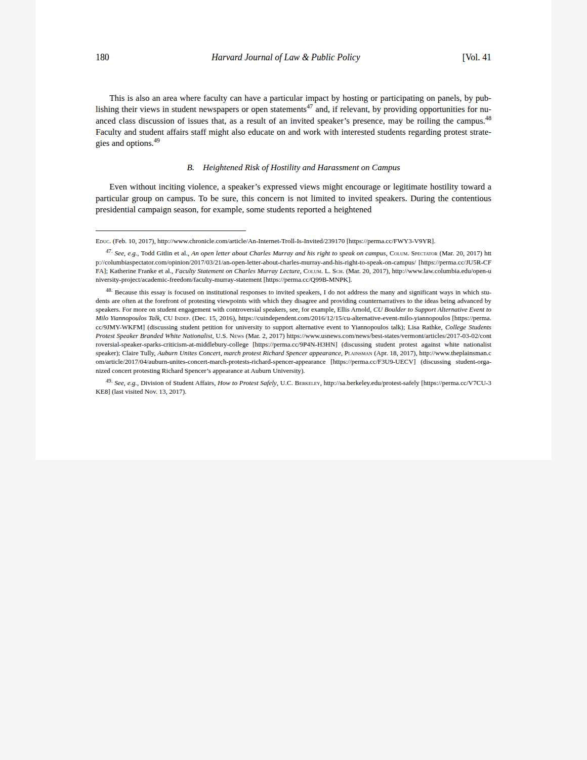180 Harvard Journal of Law & Public Policy [Vol. 41
This is also an area where faculty can have a particular impact by hosting or participating on panels, by publishing their views in student newspapers or open statements47 and, if relevant, by providing opportunities for nuanced class discussion of issues that, as a result of an invited speaker’s presence, may be roiling the campus.48 Faculty and student affairs staff might also educate on and work with interested students regarding protest strategies and options.49
B. Heightened Risk of Hostility and Harassment on Campus
Even without inciting violence, a speaker’s expressed views might encourage or legitimate hostility toward a particular group on campus. To be sure, this concern is not limited to invited speakers. During the contentious presidential campaign season, for example, some students reported a heightened
Educ. (Feb. 10, 2017), http://www.chronicle.com/article/An-Internet-Troll-Is-Invited/239170 [https://perma.cc/FWY3-V9YR].
47. See, e.g., Todd Gitlin et al., An open letter about Charles Murray and his right to speak on campus, Colum. Spectator (Mar. 20, 2017) http://columbiaspectator.com/opinion/2017/03/21/an-open-letter-about-charles-murray-and-his-right-to-speak-on-campus/ [https://perma.cc/JU5R-CFFA]; Katherine Franke et al., Faculty Statement on Charles Murray Lecture, Colum. L. Sch. (Mar. 20, 2017), http://www.law.columbia.edu/open-university-project/academic-freedom/faculty-murray-statement [https://perma.cc/Q99B-MNPK].
48. Because this essay is focused on institutional responses to invited speakers, I do not address the many and significant ways in which students are often at the forefront of protesting viewpoints with which they disagree and providing counternarratives to the ideas being advanced by speakers. For more on student engagement with controversial speakers, see, for example, Ellis Arnold, CU Boulder to Support Alternative Event to Milo Yiannopoulos Talk, CU Indep. (Dec. 15, 2016), https://cuindependent.com/2016/12/15/cu-alternative-event-milo-yiannopoulos [https://perma.cc/9JMY-WKFM] (discussing student petition for university to support alternative event to Yiannopoulos talk); Lisa Rathke, College Students Protest Speaker Branded White Nationalist, U.S. News (Mar. 2, 2017) https://www.usnews.com/news/best-states/vermont/articles/2017-03-02/controversial-speaker-sparks-criticism-at-middlebury-college [https://perma.cc/9P4N-H3HN] (discussing student protest against white nationalist speaker); Claire Tully, Auburn Unites Concert, march protest Richard Spencer appearance, Plainsman (Apr. 18, 2017), http://www.theplainsman.com/article/2017/04/auburn-unites-concert-march-protests-richard-spencer-appearance [https://perma.cc/F3U9-UECV] (discussing student-organized concert protesting Richard Spencer’s appearance at Auburn University).
49. See, e.g., Division of Student Affairs, How to Protest Safely, U.C. Berkeley, http://sa.berkeley.edu/protest-safely [https://perma.cc/V7CU-3KE8] (last visited Nov. 13, 2017).